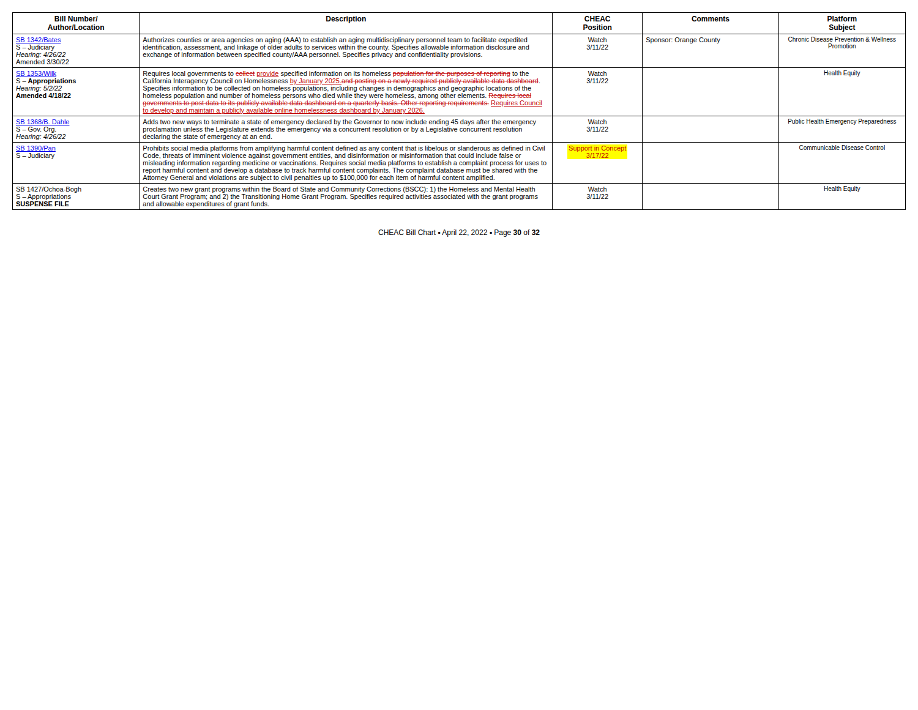| Bill Number/ Author/Location | Description | CHEAC Position | Comments | Platform Subject |
| --- | --- | --- | --- | --- |
| SB 1342/Bates S – Judiciary Hearing: 4/26/22 Amended 3/30/22 | Authorizes counties or area agencies on aging (AAA) to establish an aging multidisciplinary personnel team to facilitate expedited identification, assessment, and linkage of older adults to services within the county. Specifies allowable information disclosure and exchange of information between specified county/AAA personnel. Specifies privacy and confidentiality provisions. | Watch 3/11/22 | Sponsor: Orange County | Chronic Disease Prevention & Wellness Promotion |
| SB 1353/Wilk S – Appropriations Hearing: 5/2/22 Amended 4/18/22 | Requires local governments to collect provide specified information on its homeless population for the purposes of reporting to the California Interagency Council on Homelessness by January 2025. and posting on a newly required publicly available data dashboard . Specifies information to be collected on homeless populations, including changes in demographics and geographic locations of the homeless population and number of homeless persons who died while they were homeless, among other elements. Requires local governments to post data to its publicly available data dashboard on a quarterly basis. Other reporting requirements. Requires Council to develop and maintain a publicly available online homelessness dashboard by January 2026. | Watch 3/11/22 | | Health Equity |
| SB 1368/B. Dahle S – Gov. Org. Hearing: 4/26/22 | Adds two new ways to terminate a state of emergency declared by the Governor to now include ending 45 days after the emergency proclamation unless the Legislature extends the emergency via a concurrent resolution or by a Legislative concurrent resolution declaring the state of emergency at an end. | Watch 3/11/22 | | Public Health Emergency Preparedness |
| SB 1390/Pan S – Judiciary | Prohibits social media platforms from amplifying harmful content defined as any content that is libelous or slanderous as defined in Civil Code, threats of imminent violence against government entities, and disinformation or misinformation that could include false or misleading information regarding medicine or vaccinations. Requires social media platforms to establish a complaint process for uses to report harmful content and develop a database to track harmful content complaints. The complaint database must be shared with the Attorney General and violations are subject to civil penalties up to $100,000 for each item of harmful content amplified. | Support in Concept 3/17/22 | | Communicable Disease Control |
| SB 1427/Ochoa-Bogh S – Appropriations SUSPENSE FILE | Creates two new grant programs within the Board of State and Community Corrections (BSCC): 1) the Homeless and Mental Health Court Grant Program; and 2) the Transitioning Home Grant Program. Specifies required activities associated with the grant programs and allowable expenditures of grant funds. | Watch 3/11/22 | | Health Equity |
CHEAC Bill Chart ▪ April 22, 2022 ▪ Page 30 of 32